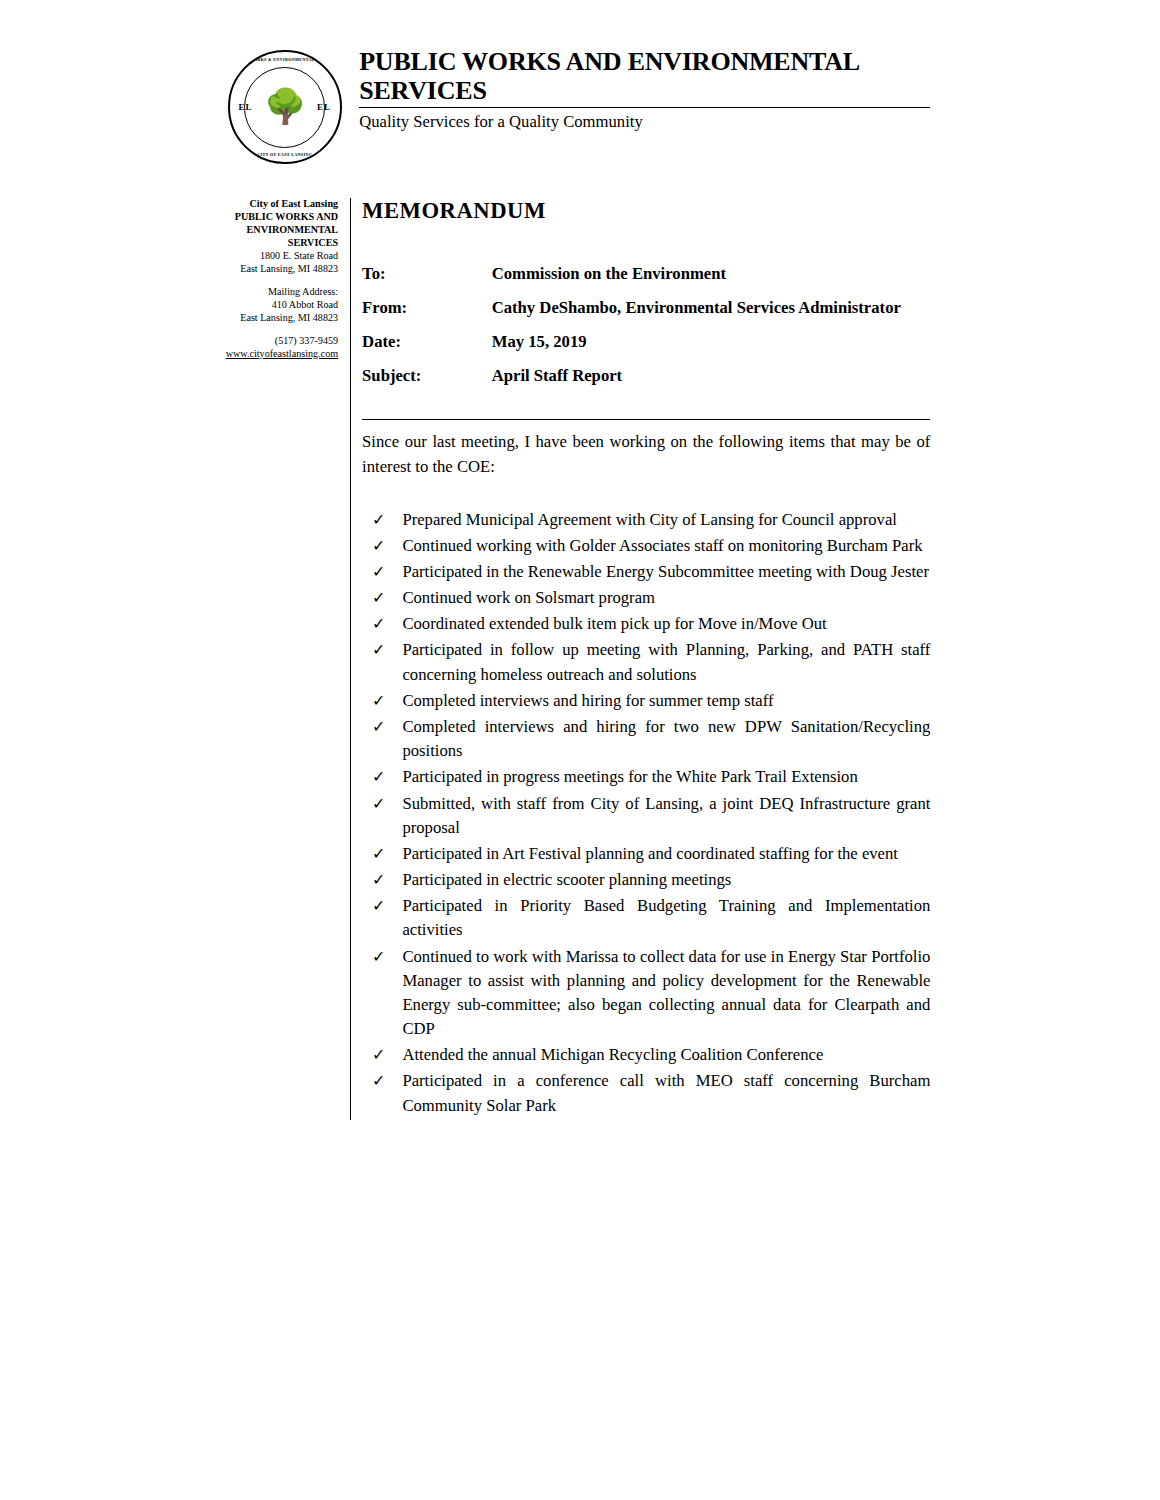Public Works & Environmental Services
EL
EL
🌳
City of East Lansing
PUBLIC WORKS AND ENVIRONMENTAL SERVICES
Quality Services for a Quality Community
City of East Lansing
PUBLIC WORKS AND
ENVIRONMENTAL
SERVICES
1800 E. State Road
East Lansing, MI 48823
Mailing Address:
410 Abbot Road
East Lansing, MI 48823
(517) 337-9459
www.cityofeastlansing.com
MEMORANDUM
| To: | Commission on the Environment |
| From: | Cathy DeShambo, Environmental Services Administrator |
| Date: | May 15, 2019 |
| Subject: | April Staff Report |
Since our last meeting, I have been working on the following items that may be of interest to the COE:
Prepared Municipal Agreement with City of Lansing for Council approval
Continued working with Golder Associates staff on monitoring Burcham Park
Participated in the Renewable Energy Subcommittee meeting with Doug Jester
Continued work on Solsmart program
Coordinated extended bulk item pick up for Move in/Move Out
Participated in follow up meeting with Planning, Parking, and PATH staff concerning homeless outreach and solutions
Completed interviews and hiring for summer temp staff
Completed interviews and hiring for two new DPW Sanitation/Recycling positions
Participated in progress meetings for the White Park Trail Extension
Submitted, with staff from City of Lansing, a joint DEQ Infrastructure grant proposal
Participated in Art Festival planning and coordinated staffing for the event
Participated in electric scooter planning meetings
Participated in Priority Based Budgeting Training and Implementation activities
Continued to work with Marissa to collect data for use in Energy Star Portfolio Manager to assist with planning and policy development for the Renewable Energy sub-committee; also began collecting annual data for Clearpath and CDP
Attended the annual Michigan Recycling Coalition Conference
Participated in a conference call with MEO staff concerning Burcham Community Solar Park